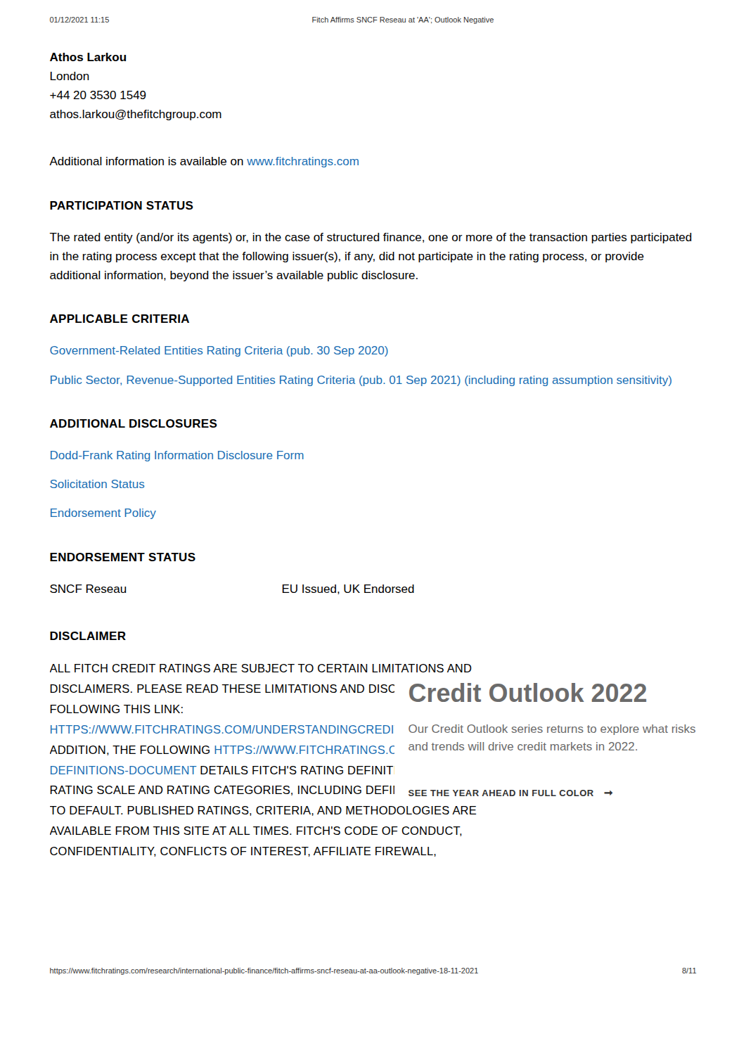01/12/2021 11:15
Fitch Affirms SNCF Reseau at 'AA'; Outlook Negative
Athos Larkou
London
+44 20 3530 1549
athos.larkou@thefitchgroup.com
Additional information is available on www.fitchratings.com
Participation Status
The rated entity (and/or its agents) or, in the case of structured finance, one or more of the transaction parties participated in the rating process except that the following issuer(s), if any, did not participate in the rating process, or provide additional information, beyond the issuer’s available public disclosure.
Applicable Criteria
Government-Related Entities Rating Criteria (pub. 30 Sep 2020) Public Sector, Revenue-Supported Entities Rating Criteria (pub. 01 Sep 2021) (including rating assumption sensitivity)
Additional Disclosures
Dodd-Frank Rating Information Disclosure Form Solicitation Status Endorsement Policy
Endorsement Status
SNCF Reseau
EU Issued, UK Endorsed
Disclaimer
ALL FITCH CREDIT RATINGS ARE SUBJECT TO CERTAIN LIMITATIONS AND
DISCLAIMERS. PLEASE READ THESE LIMITATIONS AND DISCLAIMERS BY
FOLLOWING THIS LINK:
HTTPS://WWW.FITCHRATINGS.COM/UNDERSTANDINGCREDITRATINGS. IN
ADDITION, THE FOLLOWING HTTPS://WWW.FITCHRATINGS.COM/RATING-
DEFINITIONS-DOCUMENT DETAILS FITCH'S RATING DEFINITIONS FOR EACH
RATING SCALE AND RATING CATEGORIES, INCLUDING DEFINITIONS RELATING
TO DEFAULT. PUBLISHED RATINGS, CRITERIA, AND METHODOLOGIES ARE
AVAILABLE FROM THIS SITE AT ALL TIMES. FITCH'S CODE OF CONDUCT,
CONFIDENTIALITY, CONFLICTS OF INTEREST, AFFILIATE FIREWALL,
Credit Outlook 2022
Our Credit Outlook series returns to explore what risks and trends will drive credit markets in 2022.
See the year ahead in full color ➞
https://www.fitchratings.com/research/international-public-finance/fitch-affirms-sncf-reseau-at-aa-outlook-negative-18-11-2021
8/11